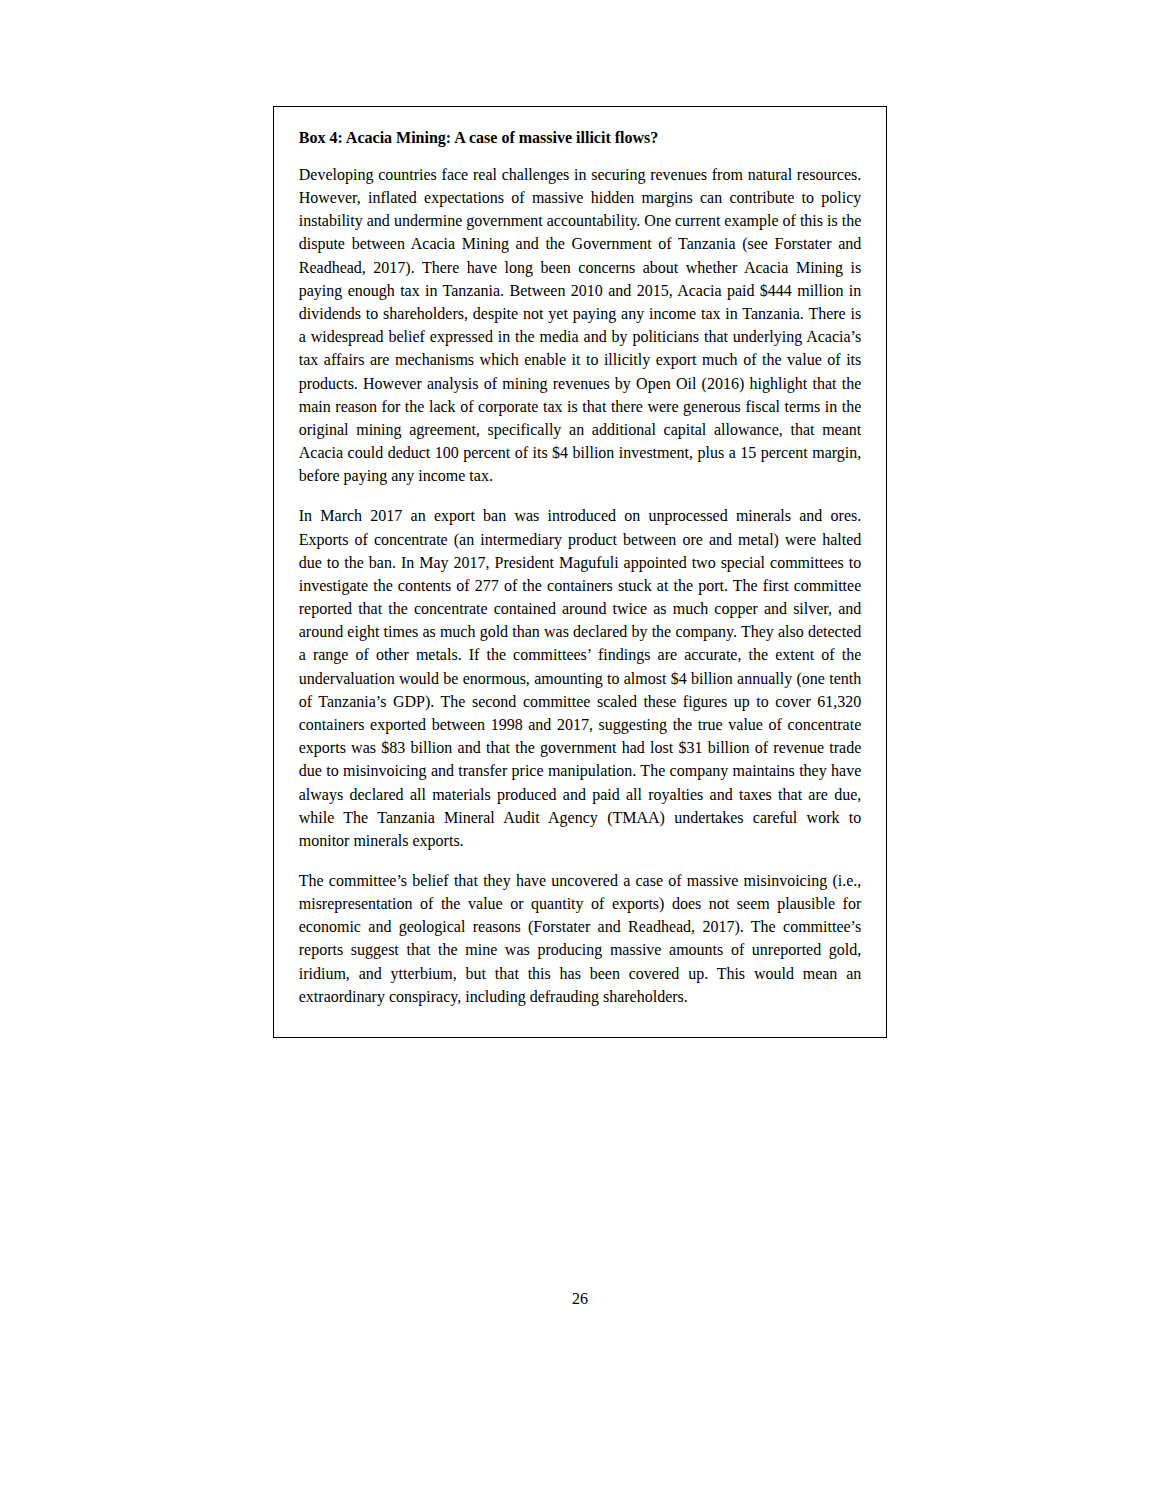Box 4: Acacia Mining: A case of massive illicit flows?
Developing countries face real challenges in securing revenues from natural resources. However, inflated expectations of massive hidden margins can contribute to policy instability and undermine government accountability. One current example of this is the dispute between Acacia Mining and the Government of Tanzania (see Forstater and Readhead, 2017). There have long been concerns about whether Acacia Mining is paying enough tax in Tanzania. Between 2010 and 2015, Acacia paid $444 million in dividends to shareholders, despite not yet paying any income tax in Tanzania. There is a widespread belief expressed in the media and by politicians that underlying Acacia’s tax affairs are mechanisms which enable it to illicitly export much of the value of its products. However analysis of mining revenues by Open Oil (2016) highlight that the main reason for the lack of corporate tax is that there were generous fiscal terms in the original mining agreement, specifically an additional capital allowance, that meant Acacia could deduct 100 percent of its $4 billion investment, plus a 15 percent margin, before paying any income tax.
In March 2017 an export ban was introduced on unprocessed minerals and ores. Exports of concentrate (an intermediary product between ore and metal) were halted due to the ban. In May 2017, President Magufuli appointed two special committees to investigate the contents of 277 of the containers stuck at the port. The first committee reported that the concentrate contained around twice as much copper and silver, and around eight times as much gold than was declared by the company. They also detected a range of other metals. If the committees’ findings are accurate, the extent of the undervaluation would be enormous, amounting to almost $4 billion annually (one tenth of Tanzania’s GDP). The second committee scaled these figures up to cover 61,320 containers exported between 1998 and 2017, suggesting the true value of concentrate exports was $83 billion and that the government had lost $31 billion of revenue trade due to misinvoicing and transfer price manipulation. The company maintains they have always declared all materials produced and paid all royalties and taxes that are due, while The Tanzania Mineral Audit Agency (TMAA) undertakes careful work to monitor minerals exports.
The committee’s belief that they have uncovered a case of massive misinvoicing (i.e., misrepresentation of the value or quantity of exports) does not seem plausible for economic and geological reasons (Forstater and Readhead, 2017). The committee’s reports suggest that the mine was producing massive amounts of unreported gold, iridium, and ytterbium, but that this has been covered up. This would mean an extraordinary conspiracy, including defrauding shareholders.
26